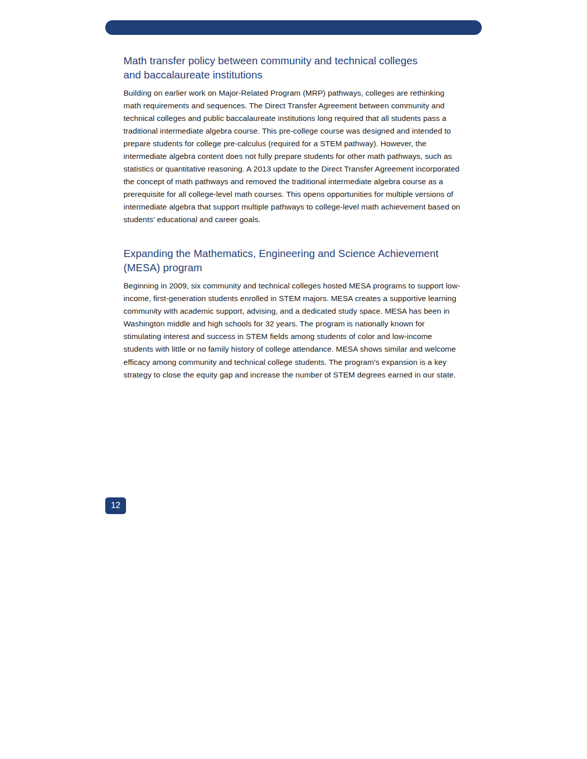Math transfer policy between community and technical colleges
and baccalaureate institutions
Building on earlier work on Major-Related Program (MRP) pathways, colleges are rethinking math requirements and sequences. The Direct Transfer Agreement between community and technical colleges and public baccalaureate institutions long required that all students pass a traditional intermediate algebra course. This pre-college course was designed and intended to prepare students for college pre-calculus (required for a STEM pathway). However, the intermediate algebra content does not fully prepare students for other math pathways, such as statistics or quantitative reasoning. A 2013 update to the Direct Transfer Agreement incorporated the concept of math pathways and removed the traditional intermediate algebra course as a prerequisite for all college-level math courses. This opens opportunities for multiple versions of intermediate algebra that support multiple pathways to college-level math achievement based on students' educational and career goals.
Expanding the Mathematics, Engineering and Science Achievement (MESA) program
Beginning in 2009, six community and technical colleges hosted MESA programs to support low-income, first-generation students enrolled in STEM majors. MESA creates a supportive learning community with academic support, advising, and a dedicated study space. MESA has been in Washington middle and high schools for 32 years. The program is nationally known for stimulating interest and success in STEM fields among students of color and low-income students with little or no family history of college attendance. MESA shows similar and welcome efficacy among community and technical college students. The program's expansion is a key strategy to close the equity gap and increase the number of STEM degrees earned in our state.
12